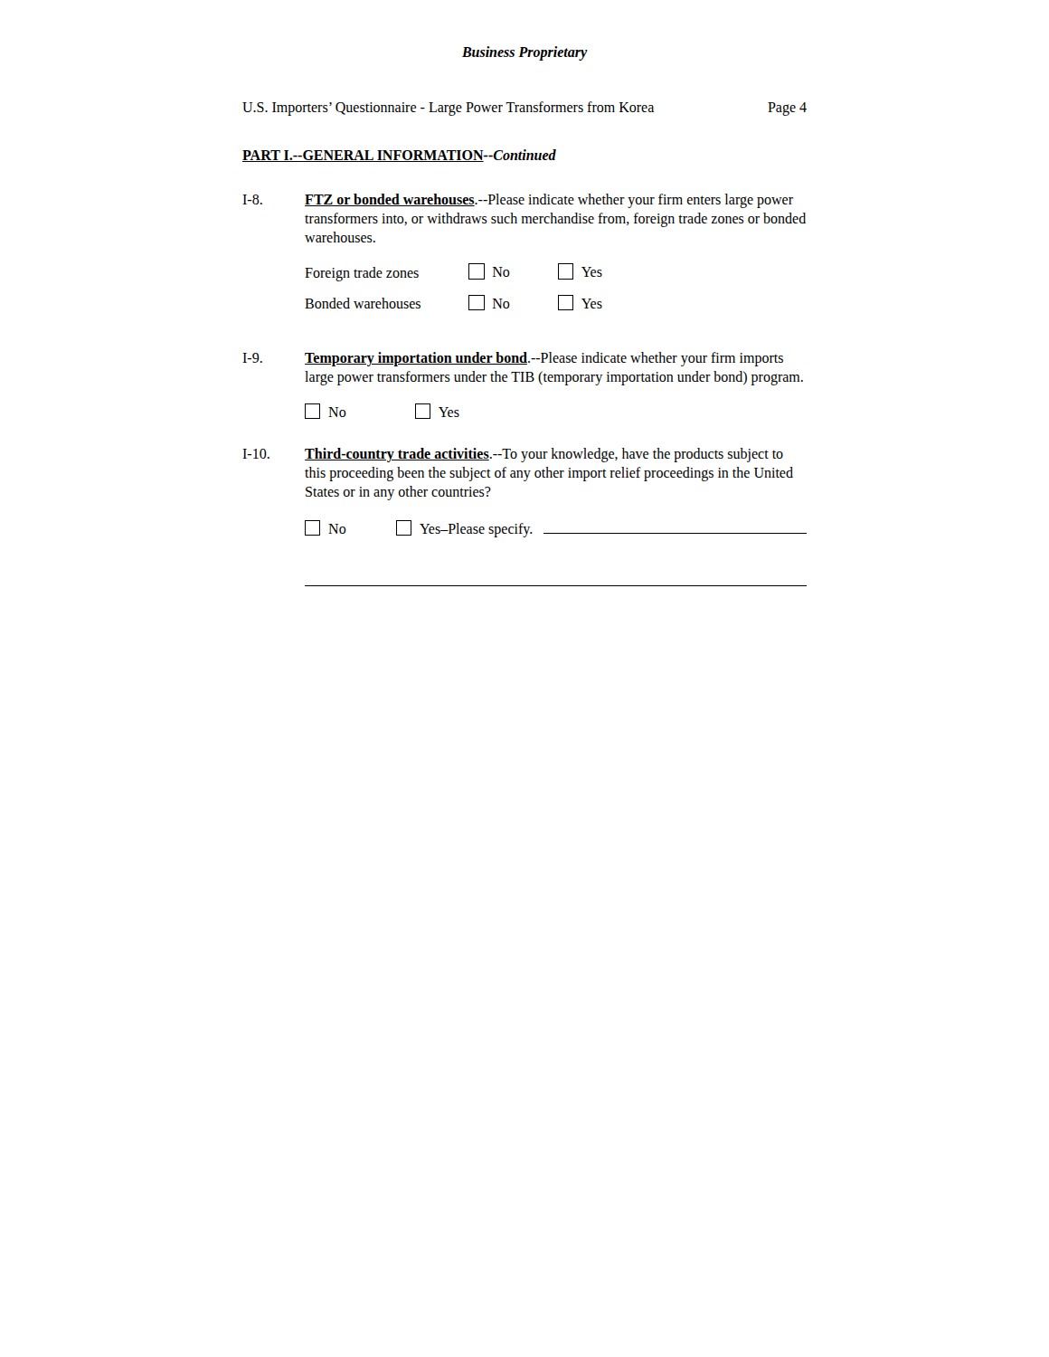Business Proprietary
U.S. Importers’ Questionnaire - Large Power Transformers from Korea
Page 4
PART I.--GENERAL INFORMATION--Continued
I-8.
FTZ or bonded warehouses.--Please indicate whether your firm enters large power transformers into, or withdraws such merchandise from, foreign trade zones or bonded warehouses.
| Foreign trade zones | No | Yes |
| Bonded warehouses | No | Yes |
I-9.
Temporary importation under bond.--Please indicate whether your firm imports large power transformers under the TIB (temporary importation under bond) program.
No Yes
I-10.
Third-country trade activities.--To your knowledge, have the products subject to this proceeding been the subject of any other import relief proceedings in the United States or in any other countries?
No Yes–Please specify.